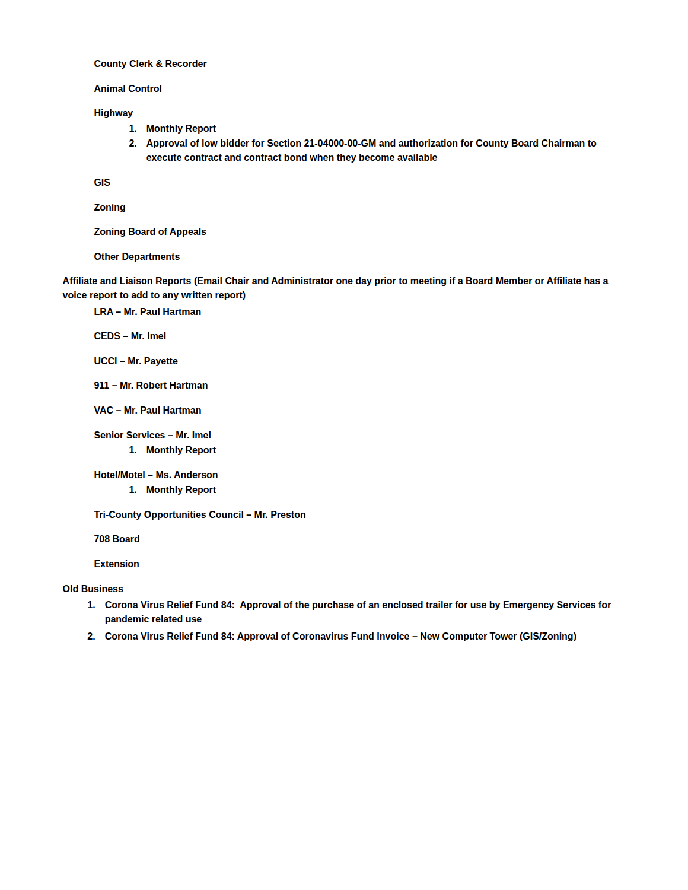County Clerk & Recorder
Animal Control
Highway
Monthly Report
Approval of low bidder for Section 21-04000-00-GM and authorization for County Board Chairman to execute contract and contract bond when they become available
GIS
Zoning
Zoning Board of Appeals
Other Departments
Affiliate and Liaison Reports (Email Chair and Administrator one day prior to meeting if a Board Member or Affiliate has a voice report to add to any written report)
LRA – Mr. Paul Hartman
CEDS – Mr. Imel
UCCI – Mr. Payette
911 – Mr. Robert Hartman
VAC – Mr. Paul Hartman
Senior Services – Mr. Imel
Monthly Report
Hotel/Motel – Ms. Anderson
Monthly Report
Tri-County Opportunities Council – Mr. Preston
708 Board
Extension
Old Business
Corona Virus Relief Fund 84: Approval of the purchase of an enclosed trailer for use by Emergency Services for pandemic related use
Corona Virus Relief Fund 84: Approval of Coronavirus Fund Invoice – New Computer Tower (GIS/Zoning)